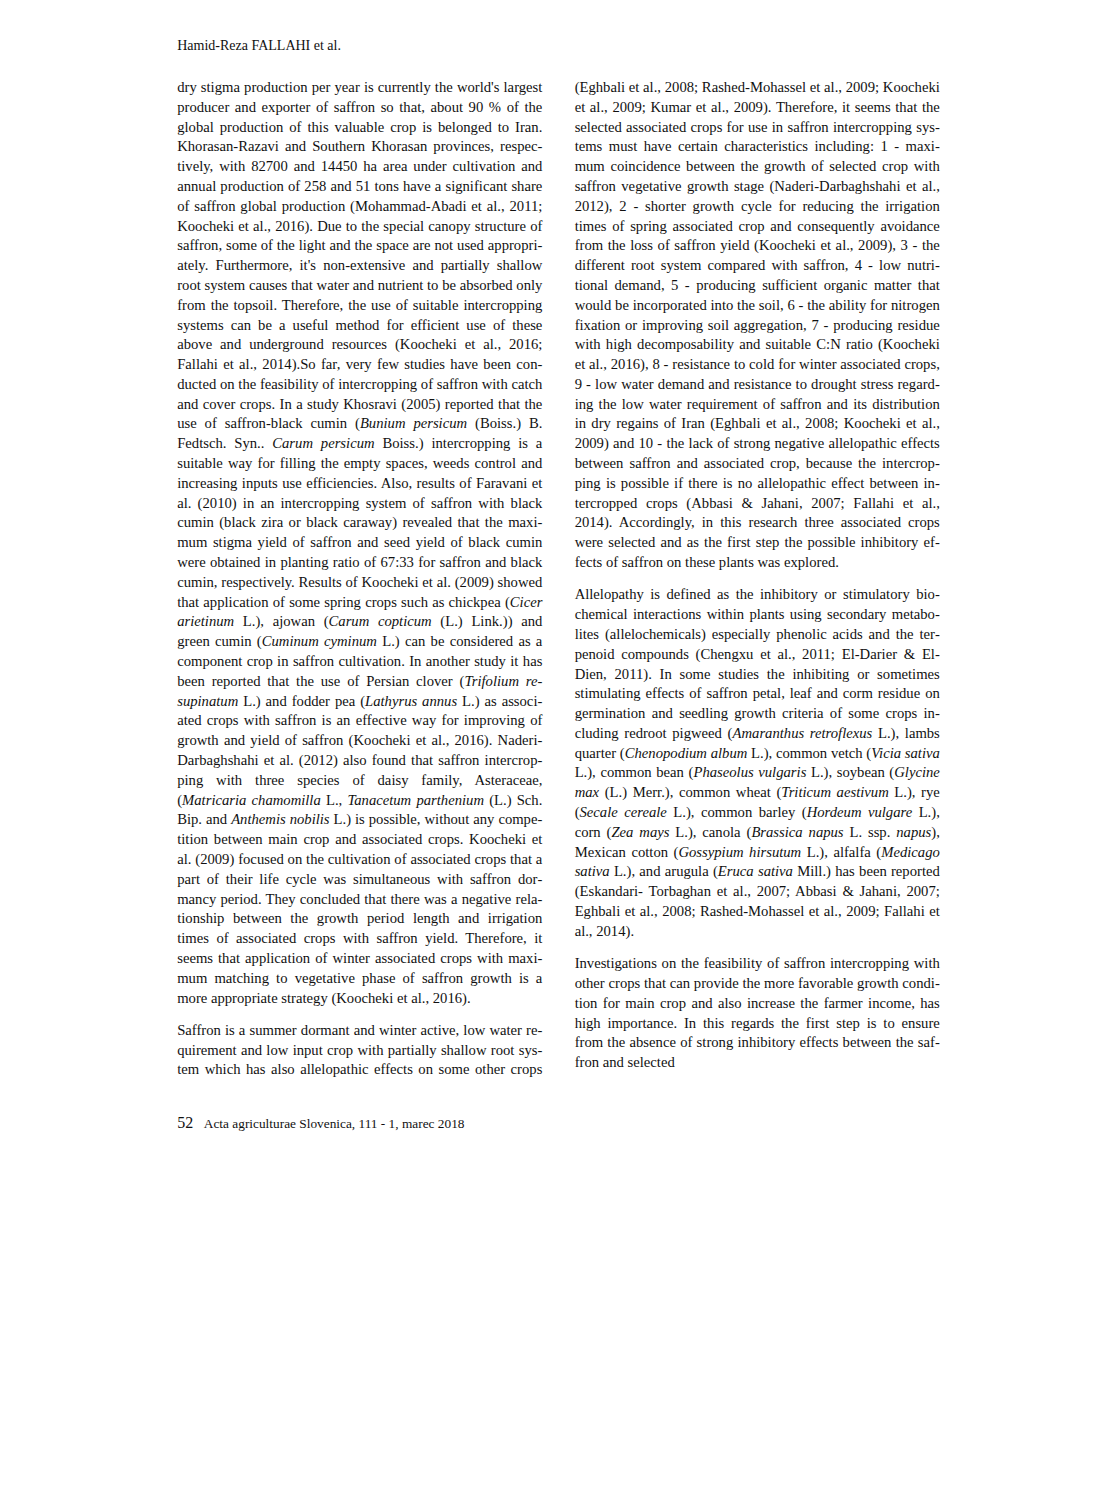Hamid-Reza FALLAHI et al.
dry stigma production per year is currently the world's largest producer and exporter of saffron so that, about 90 % of the global production of this valuable crop is belonged to Iran. Khorasan-Razavi and Southern Khorasan provinces, respectively, with 82700 and 14450 ha area under cultivation and annual production of 258 and 51 tons have a significant share of saffron global production (Mohammad-Abadi et al., 2011; Koocheki et al., 2016). Due to the special canopy structure of saffron, some of the light and the space are not used appropriately. Furthermore, it's non-extensive and partially shallow root system causes that water and nutrient to be absorbed only from the topsoil. Therefore, the use of suitable intercropping systems can be a useful method for efficient use of these above and underground resources (Koocheki et al., 2016; Fallahi et al., 2014).So far, very few studies have been conducted on the feasibility of intercropping of saffron with catch and cover crops. In a study Khosravi (2005) reported that the use of saffron-black cumin (Bunium persicum (Boiss.) B. Fedtsch. Syn.. Carum persicum Boiss.) intercropping is a suitable way for filling the empty spaces, weeds control and increasing inputs use efficiencies. Also, results of Faravani et al. (2010) in an intercropping system of saffron with black cumin (black zira or black caraway) revealed that the maximum stigma yield of saffron and seed yield of black cumin were obtained in planting ratio of 67:33 for saffron and black cumin, respectively. Results of Koocheki et al. (2009) showed that application of some spring crops such as chickpea (Cicer arietinum L.), ajowan (Carum copticum (L.) Link.)) and green cumin (Cuminum cyminum L.) can be considered as a component crop in saffron cultivation. In another study it has been reported that the use of Persian clover (Trifolium resupinatum L.) and fodder pea (Lathyrus annus L.) as associated crops with saffron is an effective way for improving of growth and yield of saffron (Koocheki et al., 2016). Naderi-Darbaghshahi et al. (2012) also found that saffron intercropping with three species of daisy family, Asteraceae, (Matricaria chamomilla L., Tanacetum parthenium (L.) Sch. Bip. and Anthemis nobilis L.) is possible, without any competition between main crop and associated crops. Koocheki et al. (2009) focused on the cultivation of associated crops that a part of their life cycle was simultaneous with saffron dormancy period. They concluded that there was a negative relationship between the growth period length and irrigation times of associated crops with saffron yield. Therefore, it seems that application of winter associated crops with maximum matching to vegetative phase of saffron growth is a more appropriate strategy (Koocheki et al., 2016).
Saffron is a summer dormant and winter active, low water requirement and low input crop with partially shallow root system which has also allelopathic effects on some other crops (Eghbali et al., 2008; Rashed-Mohassel et al., 2009; Koocheki et al., 2009; Kumar et al., 2009). Therefore, it seems that the selected associated crops for use in saffron intercropping systems must have certain characteristics including: 1 - maximum coincidence between the growth of selected crop with saffron vegetative growth stage (Naderi-Darbaghshahi et al., 2012), 2 - shorter growth cycle for reducing the irrigation times of spring associated crop and consequently avoidance from the loss of saffron yield (Koocheki et al., 2009), 3 - the different root system compared with saffron, 4 - low nutritional demand, 5 - producing sufficient organic matter that would be incorporated into the soil, 6 - the ability for nitrogen fixation or improving soil aggregation, 7 - producing residue with high decomposability and suitable C:N ratio (Koocheki et al., 2016), 8 - resistance to cold for winter associated crops, 9 - low water demand and resistance to drought stress regarding the low water requirement of saffron and its distribution in dry regains of Iran (Eghbali et al., 2008; Koocheki et al., 2009) and 10 - the lack of strong negative allelopathic effects between saffron and associated crop, because the intercropping is possible if there is no allelopathic effect between intercropped crops (Abbasi & Jahani, 2007; Fallahi et al., 2014). Accordingly, in this research three associated crops were selected and as the first step the possible inhibitory effects of saffron on these plants was explored.
Allelopathy is defined as the inhibitory or stimulatory biochemical interactions within plants using secondary metabolites (allelochemicals) especially phenolic acids and the terpenoid compounds (Chengxu et al., 2011; El-Darier & El-Dien, 2011). In some studies the inhibiting or sometimes stimulating effects of saffron petal, leaf and corm residue on germination and seedling growth criteria of some crops including redroot pigweed (Amaranthus retroflexus L.), lambs quarter (Chenopodium album L.), common vetch (Vicia sativa L.), common bean (Phaseolus vulgaris L.), soybean (Glycine max (L.) Merr.), common wheat (Triticum aestivum L.), rye (Secale cereale L.), common barley (Hordeum vulgare L.), corn (Zea mays L.), canola (Brassica napus L. ssp. napus), Mexican cotton (Gossypium hirsutum L.), alfalfa (Medicago sativa L.), and arugula (Eruca sativa Mill.) has been reported (Eskandari- Torbaghan et al., 2007; Abbasi & Jahani, 2007; Eghbali et al., 2008; Rashed-Mohassel et al., 2009; Fallahi et al., 2014).
Investigations on the feasibility of saffron intercropping with other crops that can provide the more favorable growth condition for main crop and also increase the farmer income, has high importance. In this regards the first step is to ensure from the absence of strong inhibitory effects between the saffron and selected
52 Acta agriculturae Slovenica, 111 - 1, marec 2018